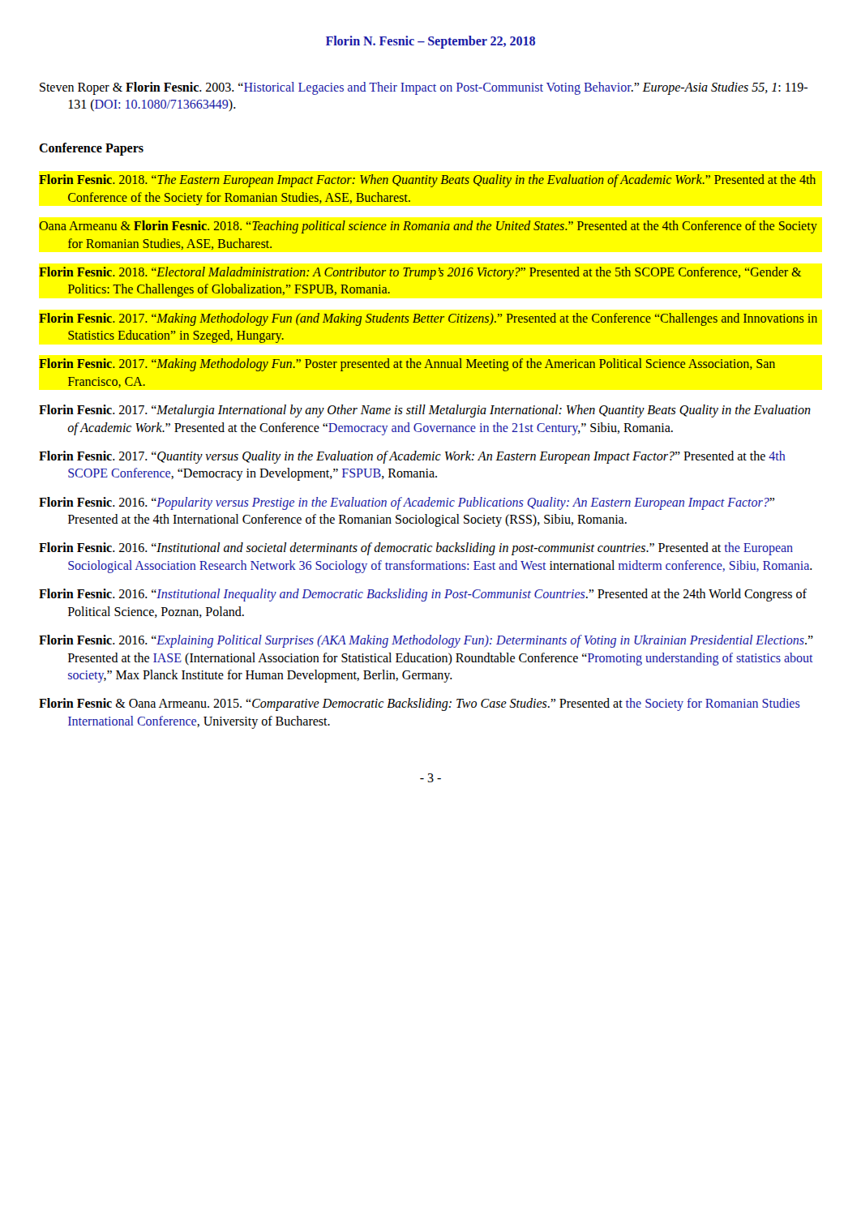Florin N. Fesnic – September 22, 2018
Steven Roper & Florin Fesnic. 2003. “Historical Legacies and Their Impact on Post-Communist Voting Behavior.” Europe-Asia Studies 55, 1: 119-131 (DOI: 10.1080/713663449).
Conference Papers
Florin Fesnic. 2018. “The Eastern European Impact Factor: When Quantity Beats Quality in the Evaluation of Academic Work.” Presented at the 4th Conference of the Society for Romanian Studies, ASE, Bucharest.
Oana Armeanu & Florin Fesnic. 2018. “Teaching political science in Romania and the United States.” Presented at the 4th Conference of the Society for Romanian Studies, ASE, Bucharest.
Florin Fesnic. 2018. “Electoral Maladministration: A Contributor to Trump’s 2016 Victory?” Presented at the 5th SCOPE Conference, “Gender & Politics: The Challenges of Globalization,” FSPUB, Romania.
Florin Fesnic. 2017. “Making Methodology Fun (and Making Students Better Citizens).” Presented at the Conference “Challenges and Innovations in Statistics Education” in Szeged, Hungary.
Florin Fesnic. 2017. “Making Methodology Fun.” Poster presented at the Annual Meeting of the American Political Science Association, San Francisco, CA.
Florin Fesnic. 2017. “Metalurgia International by any Other Name is still Metalurgia International: When Quantity Beats Quality in the Evaluation of Academic Work.” Presented at the Conference “Democracy and Governance in the 21st Century,” Sibiu, Romania.
Florin Fesnic. 2017. “Quantity versus Quality in the Evaluation of Academic Work: An Eastern European Impact Factor?” Presented at the 4th SCOPE Conference, “Democracy in Development,” FSPUB, Romania.
Florin Fesnic. 2016. “Popularity versus Prestige in the Evaluation of Academic Publications Quality: An Eastern European Impact Factor?” Presented at the 4th International Conference of the Romanian Sociological Society (RSS), Sibiu, Romania.
Florin Fesnic. 2016. “Institutional and societal determinants of democratic backsliding in post-communist countries.” Presented at the European Sociological Association Research Network 36 Sociology of transformations: East and West international midterm conference, Sibiu, Romania.
Florin Fesnic. 2016. “Institutional Inequality and Democratic Backsliding in Post-Communist Countries.” Presented at the 24th World Congress of Political Science, Poznan, Poland.
Florin Fesnic. 2016. “Explaining Political Surprises (AKA Making Methodology Fun): Determinants of Voting in Ukrainian Presidential Elections.” Presented at the IASE (International Association for Statistical Education) Roundtable Conference “Promoting understanding of statistics about society,” Max Planck Institute for Human Development, Berlin, Germany.
Florin Fesnic & Oana Armeanu. 2015. “Comparative Democratic Backsliding: Two Case Studies.” Presented at the Society for Romanian Studies International Conference, University of Bucharest.
- 3 -